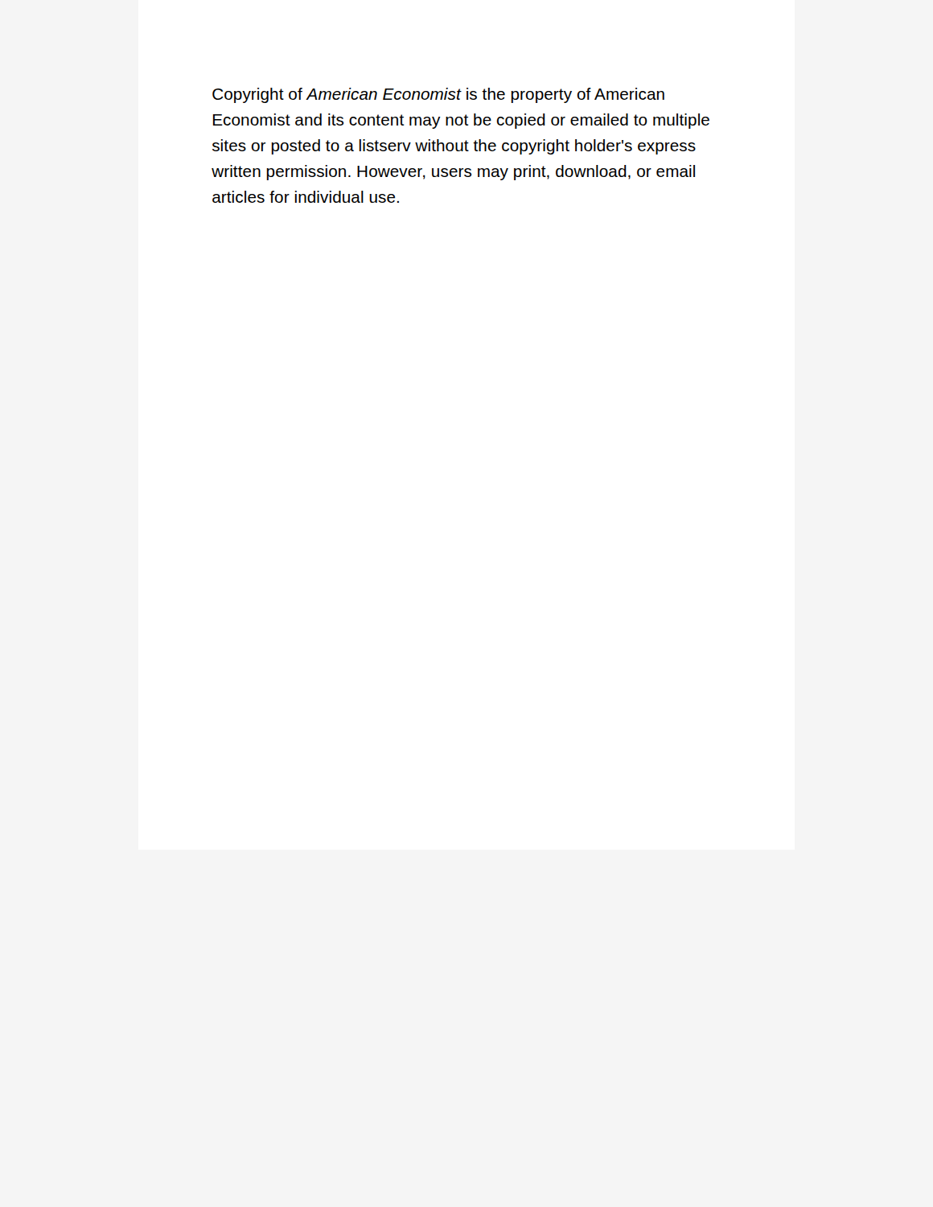Copyright of American Economist is the property of American Economist and its content may not be copied or emailed to multiple sites or posted to a listserv without the copyright holder's express written permission. However, users may print, download, or email articles for individual use.